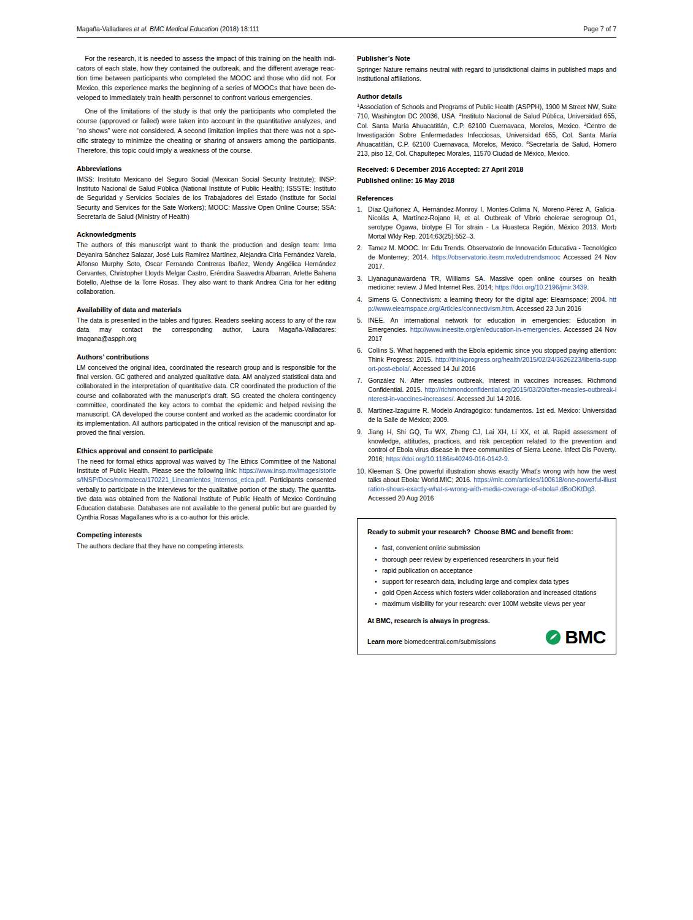Magaña-Valladares et al. BMC Medical Education (2018) 18:111
Page 7 of 7
For the research, it is needed to assess the impact of this training on the health indicators of each state, how they contained the outbreak, and the different average reaction time between participants who completed the MOOC and those who did not. For Mexico, this experience marks the beginning of a series of MOOCs that have been developed to immediately train health personnel to confront various emergencies.
One of the limitations of the study is that only the participants who completed the course (approved or failed) were taken into account in the quantitative analyzes, and “no shows” were not considered. A second limitation implies that there was not a specific strategy to minimize the cheating or sharing of answers among the participants. Therefore, this topic could imply a weakness of the course.
Abbreviations
IMSS: Instituto Mexicano del Seguro Social (Mexican Social Security Institute); INSP: Instituto Nacional de Salud Pública (National Institute of Public Health); ISSSTE: Instituto de Seguridad y Servicios Sociales de los Trabajadores del Estado (Institute for Social Security and Services for the Sate Workers); MOOC: Massive Open Online Course; SSA: Secretaría de Salud (Ministry of Health)
Acknowledgments
The authors of this manuscript want to thank the production and design team: Irma Deyanira Sánchez Salazar, José Luis Ramírez Martínez, Alejandra Ciria Fernández Varela, Alfonso Murphy Soto, Oscar Fernando Contreras Ibañez, Wendy Angélica Hernández Cervantes, Christopher Lloyds Melgar Castro, Eréndira Saavedra Albarran, Arlette Bahena Botello, Alethse de la Torre Rosas. They also want to thank Andrea Ciria for her editing collaboration.
Availability of data and materials
The data is presented in the tables and figures. Readers seeking access to any of the raw data may contact the corresponding author, Laura Magaña-Valladares: lmagana@aspph.org
Authors’ contributions
LM conceived the original idea, coordinated the research group and is responsible for the final version. GC gathered and analyzed qualitative data. AM analyzed statistical data and collaborated in the interpretation of quantitative data. CR coordinated the production of the course and collaborated with the manuscript’s draft. SG created the cholera contingency committee, coordinated the key actors to combat the epidemic and helped revising the manuscript. CA developed the course content and worked as the academic coordinator for its implementation. All authors participated in the critical revision of the manuscript and approved the final version.
Ethics approval and consent to participate
The need for formal ethics approval was waived by The Ethics Committee of the National Institute of Public Health. Please see the following link: https://www.insp.mx/images/stories/INSP/Docs/normateca/170221_Lineamientos_internos_etica.pdf. Participants consented verbally to participate in the interviews for the qualitative portion of the study. The quantitative data was obtained from the National Institute of Public Health of Mexico Continuing Education database. Databases are not available to the general public but are guarded by Cynthia Rosas Magallanes who is a co-author for this article.
Competing interests
The authors declare that they have no competing interests.
Publisher’s Note
Springer Nature remains neutral with regard to jurisdictional claims in published maps and institutional affiliations.
Author details
1Association of Schools and Programs of Public Health (ASPPH), 1900 M Street NW, Suite 710, Washington DC 20036, USA. 2Instituto Nacional de Salud Pública, Universidad 655, Col. Santa María Ahuacatitlán, C.P. 62100 Cuernavaca, Morelos, Mexico. 3Centro de Investigación Sobre Enfermedades Infecciosas, Universidad 655, Col. Santa María Ahuacatitlán, C.P. 62100 Cuernavaca, Morelos, Mexico. 4Secretaría de Salud, Homero 213, piso 12, Col. Chapultepec Morales, 11570 Ciudad de México, Mexico.
Received: 6 December 2016 Accepted: 27 April 2018
Published online: 16 May 2018
References
Díaz-Quiñonez A, Hernández-Monroy I, Montes-Colima N, Moreno-Pérez A, Galicia-Nicolás A, Martínez-Rojano H, et al. Outbreak of Vibrio cholerae serogroup O1, serotype Ogawa, biotype El Tor strain - La Huasteca Región, México 2013. Morb Mortal Wkly Rep. 2014;63(25):552–3.
Tamez M. MOOC. In: Edu Trends. Observatorio de Innovación Educativa - Tecnológico de Monterrey; 2014. https://observatorio.itesm.mx/edutrendsmooc Accessed 24 Nov 2017.
Liyanagunawardena TR, Williams SA. Massive open online courses on health medicine: review. J Med Internet Res. 2014; https://doi.org/10.2196/jmir.3439.
Simens G. Connectivism: a learning theory for the digital age: Elearnspace; 2004. http://www.elearnspace.org/Articles/connectivism.htm. Accessed 23 Jun 2016
INEE. An international network for education in emergencies: Education in Emergencies. http://www.ineesite.org/en/education-in-emergencies. Accessed 24 Nov 2017
Collins S. What happened with the Ebola epidemic since you stopped paying attention: Think Progress; 2015. http://thinkprogress.org/health/2015/02/24/3626223/liberia-support-post-ebola/. Accessed 14 Jul 2016
González N. After measles outbreak, interest in vaccines increases. Richmond Confidential. 2015. http://richmondconfidential.org/2015/03/20/after-measles-outbreak-interest-in-vaccines-increases/. Accessed Jul 14 2016.
Martínez-Izaguirre R. Modelo Andragógico: fundamentos. 1st ed. México: Universidad de la Salle de México; 2009.
Jiang H, Shi GQ, Tu WX, Zheng CJ, Lai XH, Li XX, et al. Rapid assessment of knowledge, attitudes, practices, and risk perception related to the prevention and control of Ebola virus disease in three communities of Sierra Leone. Infect Dis Poverty. 2016; https://doi.org/10.1186/s40249-016-0142-9.
Kleeman S. One powerful illustration shows exactly What's wrong with how the west talks about Ebola: World.MIC; 2016. https://mic.com/articles/100618/one-powerful-illustration-shows-exactly-what-s-wrong-with-media-coverage-of-ebola#.dBoOKtDg3. Accessed 20 Aug 2016
Ready to submit your research? Choose BMC and benefit from:
fast, convenient online submission
thorough peer review by experienced researchers in your field
rapid publication on acceptance
support for research data, including large and complex data types
gold Open Access which fosters wider collaboration and increased citations
maximum visibility for your research: over 100M website views per year
At BMC, research is always in progress.
Learn more biomedcentral.com/submissions
BMC